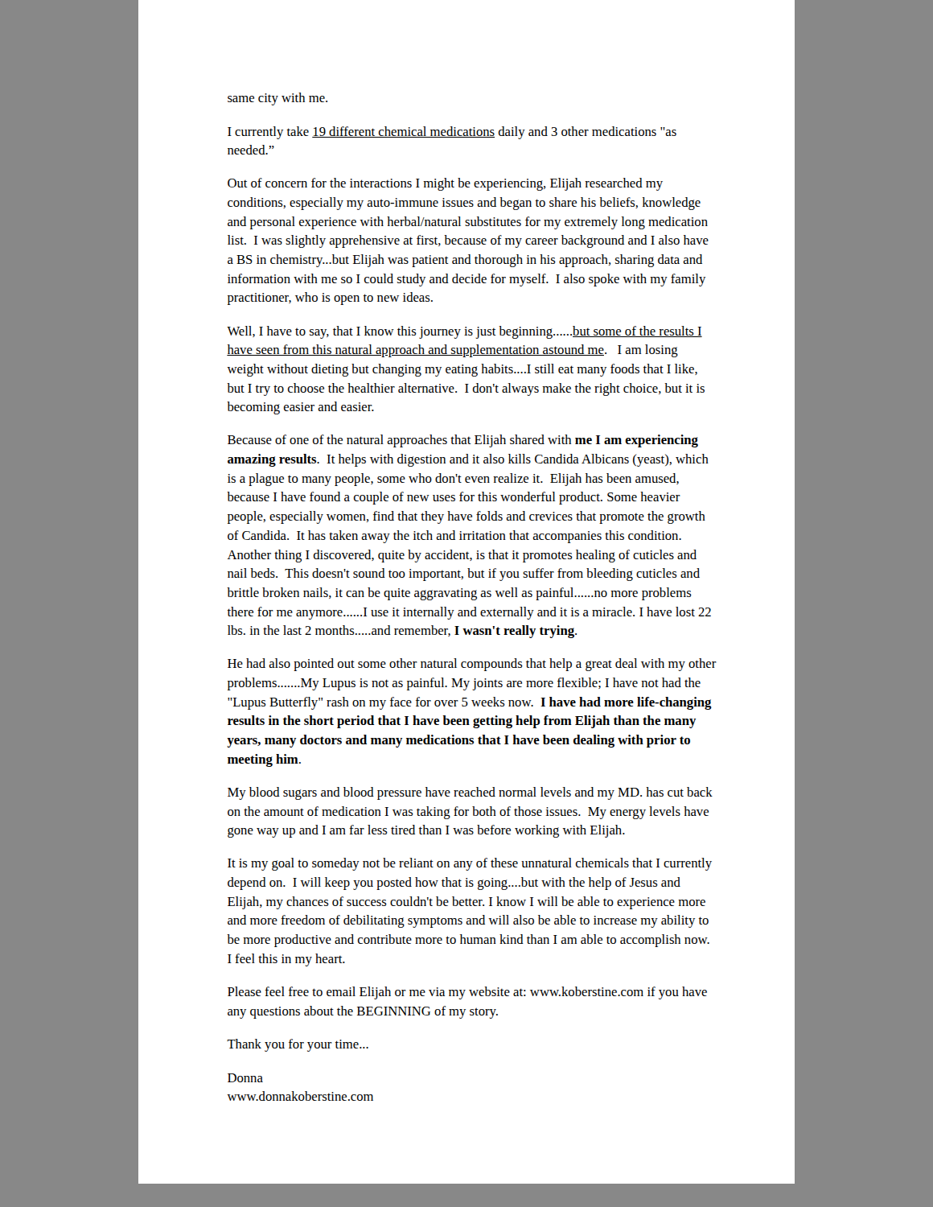same city with me.
I currently take 19 different chemical medications daily and 3 other medications "as needed.”
Out of concern for the interactions I might be experiencing, Elijah researched my conditions, especially my auto-immune issues and began to share his beliefs, knowledge and personal experience with herbal/natural substitutes for my extremely long medication list. I was slightly apprehensive at first, because of my career background and I also have a BS in chemistry...but Elijah was patient and thorough in his approach, sharing data and information with me so I could study and decide for myself. I also spoke with my family practitioner, who is open to new ideas.
Well, I have to say, that I know this journey is just beginning......but some of the results I have seen from this natural approach and supplementation astound me. I am losing weight without dieting but changing my eating habits....I still eat many foods that I like, but I try to choose the healthier alternative. I don't always make the right choice, but it is becoming easier and easier.
Because of one of the natural approaches that Elijah shared with me I am experiencing amazing results. It helps with digestion and it also kills Candida Albicans (yeast), which is a plague to many people, some who don't even realize it. Elijah has been amused, because I have found a couple of new uses for this wonderful product. Some heavier people, especially women, find that they have folds and crevices that promote the growth of Candida. It has taken away the itch and irritation that accompanies this condition. Another thing I discovered, quite by accident, is that it promotes healing of cuticles and nail beds. This doesn't sound too important, but if you suffer from bleeding cuticles and brittle broken nails, it can be quite aggravating as well as painful......no more problems there for me anymore......I use it internally and externally and it is a miracle. I have lost 22 lbs. in the last 2 months.....and remember, I wasn't really trying.
He had also pointed out some other natural compounds that help a great deal with my other problems.......My Lupus is not as painful. My joints are more flexible; I have not had the "Lupus Butterfly" rash on my face for over 5 weeks now. I have had more life-changing results in the short period that I have been getting help from Elijah than the many years, many doctors and many medications that I have been dealing with prior to meeting him.
My blood sugars and blood pressure have reached normal levels and my MD. has cut back on the amount of medication I was taking for both of those issues. My energy levels have gone way up and I am far less tired than I was before working with Elijah.
It is my goal to someday not be reliant on any of these unnatural chemicals that I currently depend on. I will keep you posted how that is going....but with the help of Jesus and Elijah, my chances of success couldn't be better. I know I will be able to experience more and more freedom of debilitating symptoms and will also be able to increase my ability to be more productive and contribute more to human kind than I am able to accomplish now. I feel this in my heart.
Please feel free to email Elijah or me via my website at: www.koberstine.com if you have any questions about the BEGINNING of my story.
Thank you for your time...
Donna
www.donnakoberstine.com